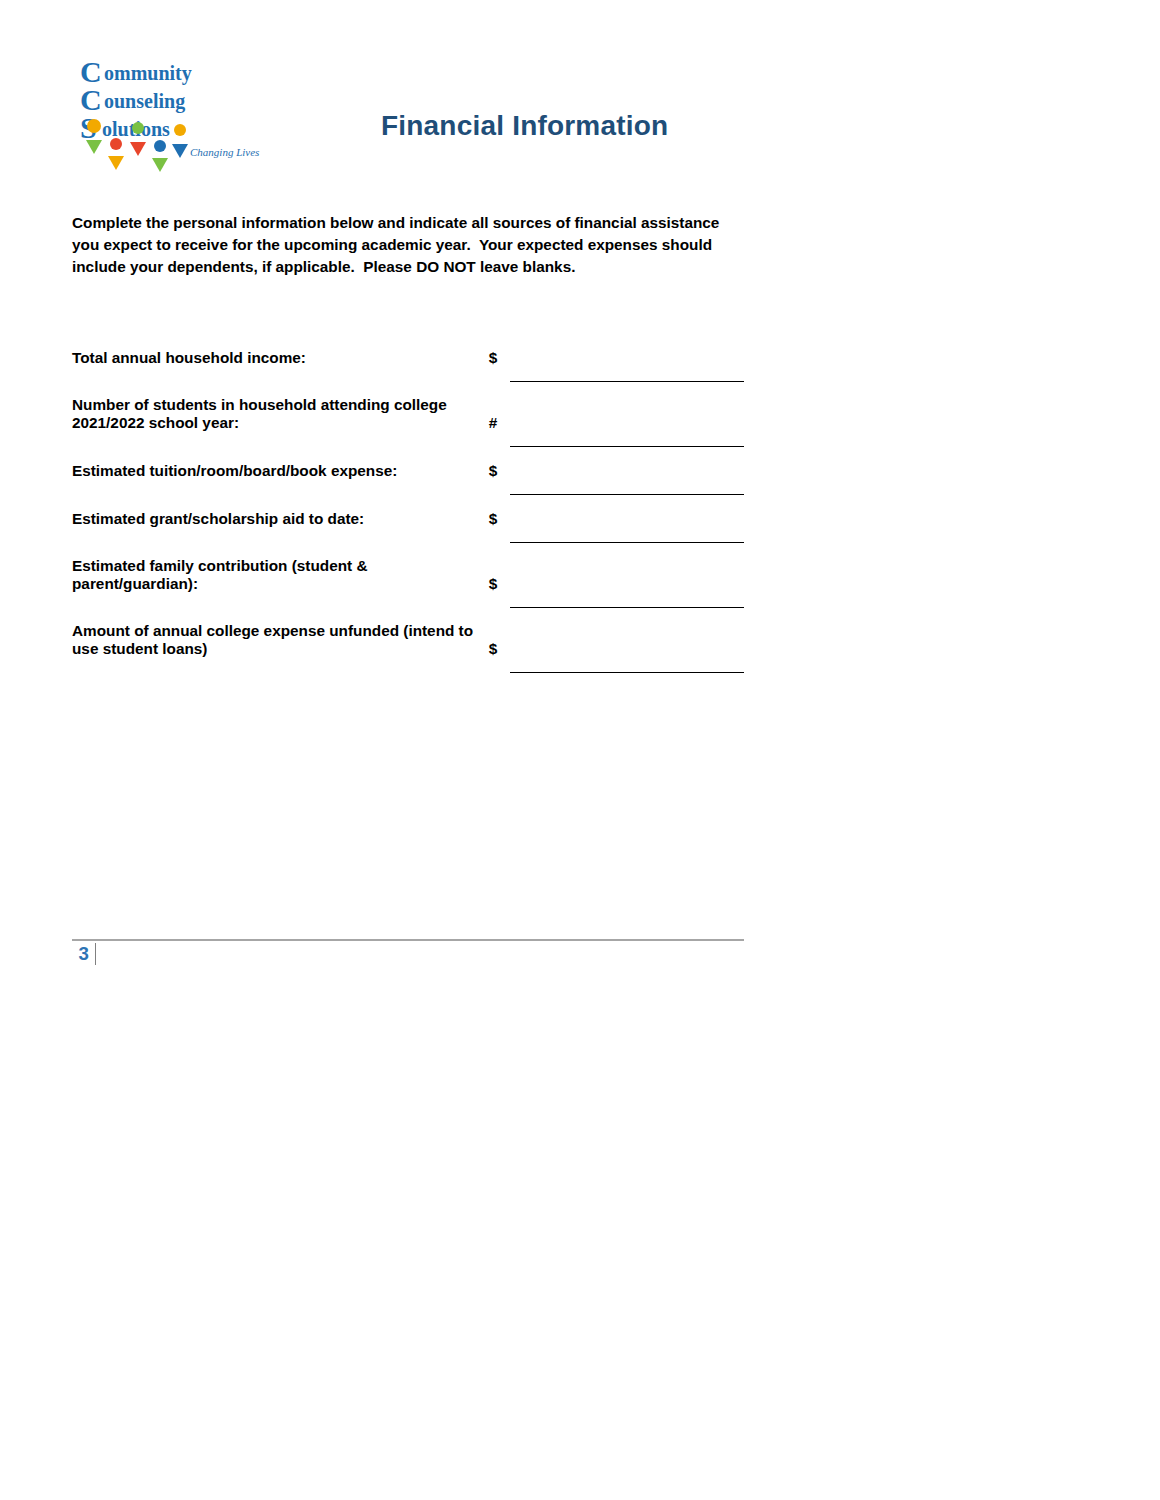C ommunity C ounseling S olutions Changing Lives
Financial Information
Complete the personal information below and indicate all sources of financial assistance you expect to receive for the upcoming academic year. Your expected expenses should include your dependents, if applicable. Please DO NOT leave blanks.
| Total annual household income: | $ | |
| Number of students in household attending college 2021/2022 school year: | # | |
| Estimated tuition/room/board/book expense: | $ | |
| Estimated grant/scholarship aid to date: | $ | |
| Estimated family contribution (student & parent/guardian): | $ | |
| Amount of annual college expense unfunded (intend to use student loans) | $ | |
3